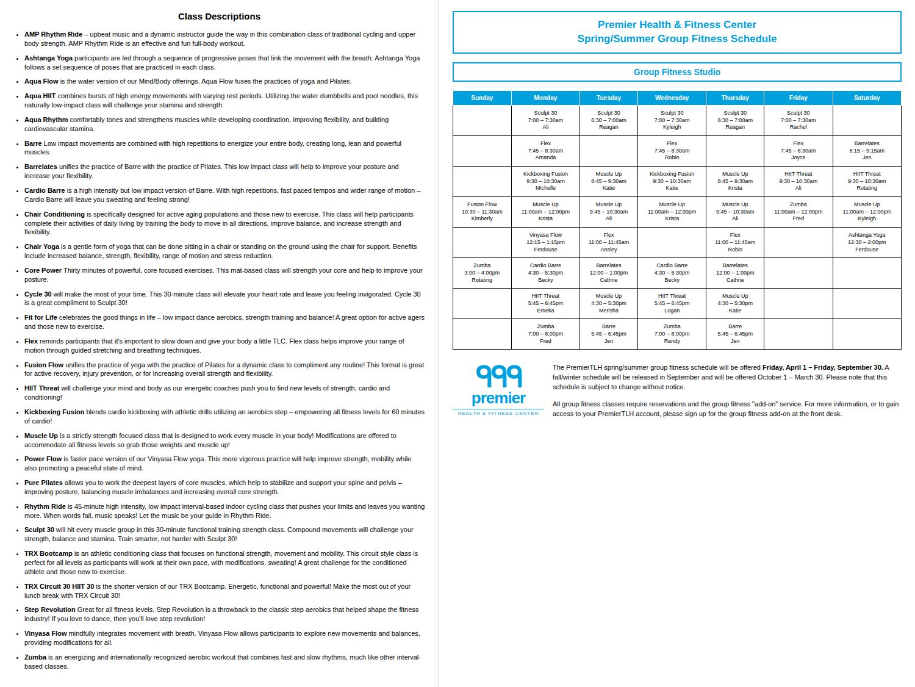Class Descriptions
AMP Rhythm Ride – upbeat music and a dynamic instructor guide the way in this combination class of traditional cycling and upper body strength. AMP Rhythm Ride is an effective and fun full-body workout.
Ashtanga Yoga participants are led through a sequence of progressive poses that link the movement with the breath. Ashtanga Yoga follows a set sequence of poses that are practiced in each class.
Aqua Flow is the water version of our Mind/Body offerings. Aqua Flow fuses the practices of yoga and Pilates.
Aqua HIIT combines bursts of high energy movements with varying rest periods. Utilizing the water dumbbells and pool noodles, this naturally low-impact class will challenge your stamina and strength.
Aqua Rhythm comfortably tones and strengthens muscles while developing coordination, improving flexibility, and building cardiovascular stamina.
Barre Low impact movements are combined with high repetitions to energize your entire body, creating long, lean and powerful muscles.
Barrelates unifies the practice of Barre with the practice of Pilates. This low impact class will help to improve your posture and increase your flexibility.
Cardio Barre is a high intensity but low impact version of Barre. With high repetitions, fast paced tempos and wider range of motion – Cardio Barre will leave you sweating and feeling strong!
Chair Conditioning is specifically designed for active aging populations and those new to exercise. This class will help participants complete their activities of daily living by training the body to move in all directions, improve balance, and increase strength and flexibility.
Chair Yoga is a gentle form of yoga that can be done sitting in a chair or standing on the ground using the chair for support. Benefits include increased balance, strength, flexibility, range of motion and stress reduction.
Core Power Thirty minutes of powerful, core focused exercises. This mat-based class will strength your core and help to improve your posture.
Cycle 30 will make the most of your time. This 30-minute class will elevate your heart rate and leave you feeling invigorated. Cycle 30 is a great compliment to Sculpt 30!
Fit for Life celebrates the good things in life – low impact dance aerobics, strength training and balance! A great option for active agers and those new to exercise.
Flex reminds participants that it's important to slow down and give your body a little TLC. Flex class helps improve your range of motion through guided stretching and breathing techniques.
Fusion Flow unifies the practice of yoga with the practice of Pilates for a dynamic class to compliment any routine! This format is great for active recovery, injury prevention, or for increasing overall strength and flexibility.
HIIT Threat will challenge your mind and body as our energetic coaches push you to find new levels of strength, cardio and conditioning!
Kickboxing Fusion blends cardio kickboxing with athletic drills utilizing an aerobics step – empowering all fitness levels for 60 minutes of cardio!
Muscle Up is a strictly strength focused class that is designed to work every muscle in your body! Modifications are offered to accommodate all fitness levels so grab those weights and muscle up!
Power Flow is faster pace version of our Vinyasa Flow yoga. This more vigorous practice will help improve strength, mobility while also promoting a peaceful state of mind.
Pure Pilates allows you to work the deepest layers of core muscles, which help to stabilize and support your spine and pelvis – improving posture, balancing muscle imbalances and increasing overall core strength.
Rhythm Ride is 45-minute high intensity, low impact interval-based indoor cycling class that pushes your limits and leaves you wanting more. When words fail, music speaks! Let the music be your guide in Rhythm Ride.
Sculpt 30 will hit every muscle group in this 30-minute functional training strength class. Compound movements will challenge your strength, balance and stamina. Train smarter, not harder with Sculpt 30!
TRX Bootcamp is an athletic conditioning class that focuses on functional strength, movement and mobility. This circuit style class is perfect for all levels as participants will work at their own pace, with modifications. sweating! A great challenge for the conditioned athlete and those new to exercise.
TRX Circuit 30 HIIT 30 is the shorter version of our TRX Bootcamp. Energetic, functional and powerful! Make the most out of your lunch break with TRX Circuit 30!
Step Revolution Great for all fitness levels, Step Revolution is a throwback to the classic step aerobics that helped shape the fitness industry! If you love to dance, then you'll love step revolution!
Vinyasa Flow mindfully integrates movement with breath. Vinyasa Flow allows participants to explore new movements and balances, providing modifications for all.
Zumba is an energizing and internationally recognized aerobic workout that combines fast and slow rhythms, much like other interval- based classes.
Premier Health & Fitness Center
Spring/Summer Group Fitness Schedule
Group Fitness Studio
| Sunday | Monday | Tuesday | Wednesday | Thursday | Friday | Saturday |
| --- | --- | --- | --- | --- | --- | --- |
| | Sculpt 30 7:00 – 7:30am Ali | Sculpt 30 6:30 – 7:00am Reagan | Sculpt 30 7:00 – 7:30am Kyleigh | Sculpt 30 6:30 – 7:00am Reagan | Sculpt 30 7:00 – 7:30am Rachel | |
| | Flex 7:45 – 8:30am Amanda | | Flex 7:45 – 8:30am Robin | | Flex 7:45 – 8:30am Joyce | Barrelates 8:15 – 9:15am Jen |
| | Kickboxing Fusion 9:30 – 10:30am Michelle | Muscle Up 8:45 – 9:30am Katie | Kickboxing Fusion 9:30 – 10:30am Katie | Muscle Up 8:45 – 9:30am Krista | HIIT Threat 9:30 – 10:30am Ali | HIIT Threat 9:30 – 10:30am Rotating |
| Fusion Flow 10:30 – 11:30am Kimberly | Muscle Up 11:00am – 12:00pm Krista | Muscle Up 9:45 – 10:30am Ali | Muscle Up 11:00am – 12:00pm Krista | Muscle Up 9:45 – 10:30am Ali | Zumba 11:00am – 12:00pm Fred | Muscle Up 11:00am – 12:00pm Kyleigh |
| | Vinyasa Flow 12:15 – 1:15pm Ferdouse | Flex 11:00 – 11:45am Ansley | | Flex 11:00 – 11:45am Robin | | Ashtanga Yoga 12:30 – 2:00pm Ferdouse |
| Zumba 3:00 – 4:00pm Rotating | Cardio Barre 4:30 – 5:30pm Becky | Barrelates 12:00 – 1:00pm Cathrie | Cardio Barre 4:30 – 5:30pm Becky | Barrelates 12:00 – 1:00pm Cathrie | | |
| | HIIT Threat 5:45 – 6:45pm Emeka | Muscle Up 4:30 – 5:30pm Merisha | HIIT Threat 5:45 – 6:45pm Logan | Muscle Up 4:30 – 5:30pm Katie | | |
| | Zumba 7:00 – 8:00pm Fred | Barre 5:45 – 6:45pm Jen | Zumba 7:00 – 8:00pm Randy | Barre 5:45 – 6:45pm Jen | | |
ᑫᑫᑫ
premier
HEALTH & FITNESS CENTER
The PremierTLH spring/summer group fitness schedule will be offered Friday, April 1 – Friday, September 30. A fall/winter schedule will be released in September and will be offered October 1 – March 30. Please note that this schedule is subject to change without notice.
All group fitness classes require reservations and the group fitness "add-on" service. For more information, or to gain access to your PremierTLH account, please sign up for the group fitness add-on at the front desk.